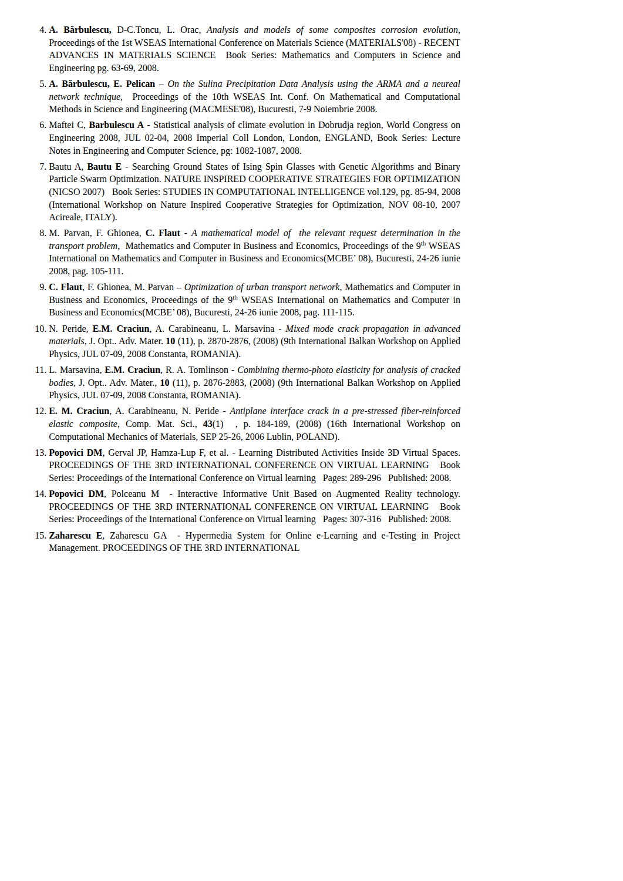A. Bărbulescu, D-C.Toncu, L. Orac, Analysis and models of some composites corrosion evolution, Proceedings of the 1st WSEAS International Conference on Materials Science (MATERIALS'08) - RECENT ADVANCES IN MATERIALS SCIENCE Book Series: Mathematics and Computers in Science and Engineering pg. 63-69, 2008.
A. Bărbulescu, E. Pelican – On the Sulina Precipitation Data Analysis using the ARMA and a neureal network technique, Proceedings of the 10th WSEAS Int. Conf. On Mathematical and Computational Methods in Science and Engineering (MACMESE'08), Bucuresti, 7-9 Noiembrie 2008.
Maftei C, Barbulescu A - Statistical analysis of climate evolution in Dobrudja region, World Congress on Engineering 2008, JUL 02-04, 2008 Imperial Coll London, London, ENGLAND, Book Series: Lecture Notes in Engineering and Computer Science, pg: 1082-1087, 2008.
Bautu A, Bautu E - Searching Ground States of Ising Spin Glasses with Genetic Algorithms and Binary Particle Swarm Optimization. NATURE INSPIRED COOPERATIVE STRATEGIES FOR OPTIMIZATION (NICSO 2007) Book Series: STUDIES IN COMPUTATIONAL INTELLIGENCE vol.129, pg. 85-94, 2008 (International Workshop on Nature Inspired Cooperative Strategies for Optimization, NOV 08-10, 2007 Acireale, ITALY).
M. Parvan, F. Ghionea, C. Flaut - A mathematical model of the relevant request determination in the transport problem, Mathematics and Computer in Business and Economics, Proceedings of the 9th WSEAS International on Mathematics and Computer in Business and Economics(MCBE’ 08), Bucuresti, 24-26 iunie 2008, pag. 105-111.
C. Flaut, F. Ghionea, M. Parvan – Optimization of urban transport network, Mathematics and Computer in Business and Economics, Proceedings of the 9th WSEAS International on Mathematics and Computer in Business and Economics(MCBE’ 08), Bucuresti, 24-26 iunie 2008, pag. 111-115.
N. Peride, E.M. Craciun, A. Carabineanu, L. Marsavina - Mixed mode crack propagation in advanced materials, J. Opt.. Adv. Mater. 10 (11), p. 2870-2876, (2008) (9th International Balkan Workshop on Applied Physics, JUL 07-09, 2008 Constanta, ROMANIA).
L. Marsavina, E.M. Craciun, R. A. Tomlinson - Combining thermo-photo elasticity for analysis of cracked bodies, J. Opt.. Adv. Mater., 10 (11), p. 2876-2883, (2008) (9th International Balkan Workshop on Applied Physics, JUL 07-09, 2008 Constanta, ROMANIA).
E. M. Craciun, A. Carabineanu, N. Peride - Antiplane interface crack in a pre-stressed fiber-reinforced elastic composite, Comp. Mat. Sci., 43(1) , p. 184-189, (2008) (16th International Workshop on Computational Mechanics of Materials, SEP 25-26, 2006 Lublin, POLAND).
Popovici DM, Gerval JP, Hamza-Lup F, et al. - Learning Distributed Activities Inside 3D Virtual Spaces. PROCEEDINGS OF THE 3RD INTERNATIONAL CONFERENCE ON VIRTUAL LEARNING Book Series: Proceedings of the International Conference on Virtual learning Pages: 289-296 Published: 2008.
Popovici DM, Polceanu M - Interactive Informative Unit Based on Augmented Reality technology. PROCEEDINGS OF THE 3RD INTERNATIONAL CONFERENCE ON VIRTUAL LEARNING Book Series: Proceedings of the International Conference on Virtual learning Pages: 307-316 Published: 2008.
Zaharescu E, Zaharescu GA - Hypermedia System for Online e-Learning and e-Testing in Project Management. PROCEEDINGS OF THE 3RD INTERNATIONAL